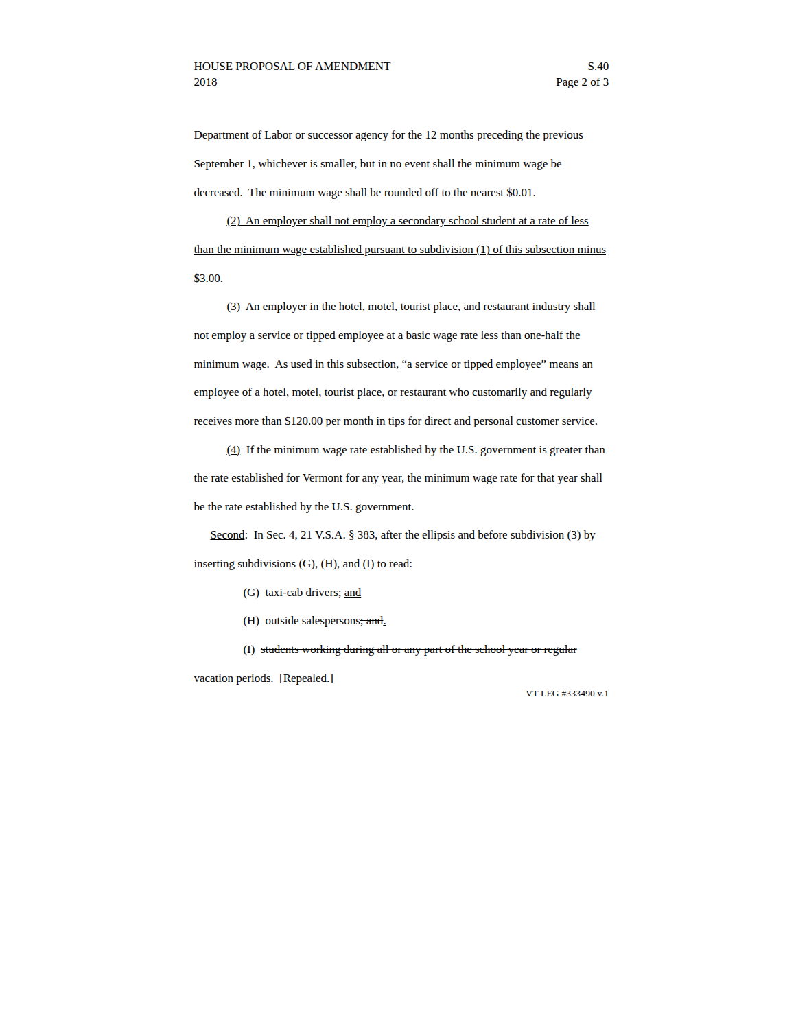HOUSE PROPOSAL OF AMENDMENT 2018
S.40 Page 2 of 3
Department of Labor or successor agency for the 12 months preceding the previous September 1, whichever is smaller, but in no event shall the minimum wage be decreased. The minimum wage shall be rounded off to the nearest $0.01.
(2) An employer shall not employ a secondary school student at a rate of less than the minimum wage established pursuant to subdivision (1) of this subsection minus $3.00.
(3) An employer in the hotel, motel, tourist place, and restaurant industry shall not employ a service or tipped employee at a basic wage rate less than one-half the minimum wage. As used in this subsection, “a service or tipped employee” means an employee of a hotel, motel, tourist place, or restaurant who customarily and regularly receives more than $120.00 per month in tips for direct and personal customer service.
(4) If the minimum wage rate established by the U.S. government is greater than the rate established for Vermont for any year, the minimum wage rate for that year shall be the rate established by the U.S. government.
Second: In Sec. 4, 21 V.S.A. § 383, after the ellipsis and before subdivision (3) by inserting subdivisions (G), (H), and (I) to read:
(G) taxi-cab drivers; and
(H) outside salespersons; and.
(I) students working during all or any part of the school year or regular vacation periods. [Repealed.]
VT LEG #333490 v.1